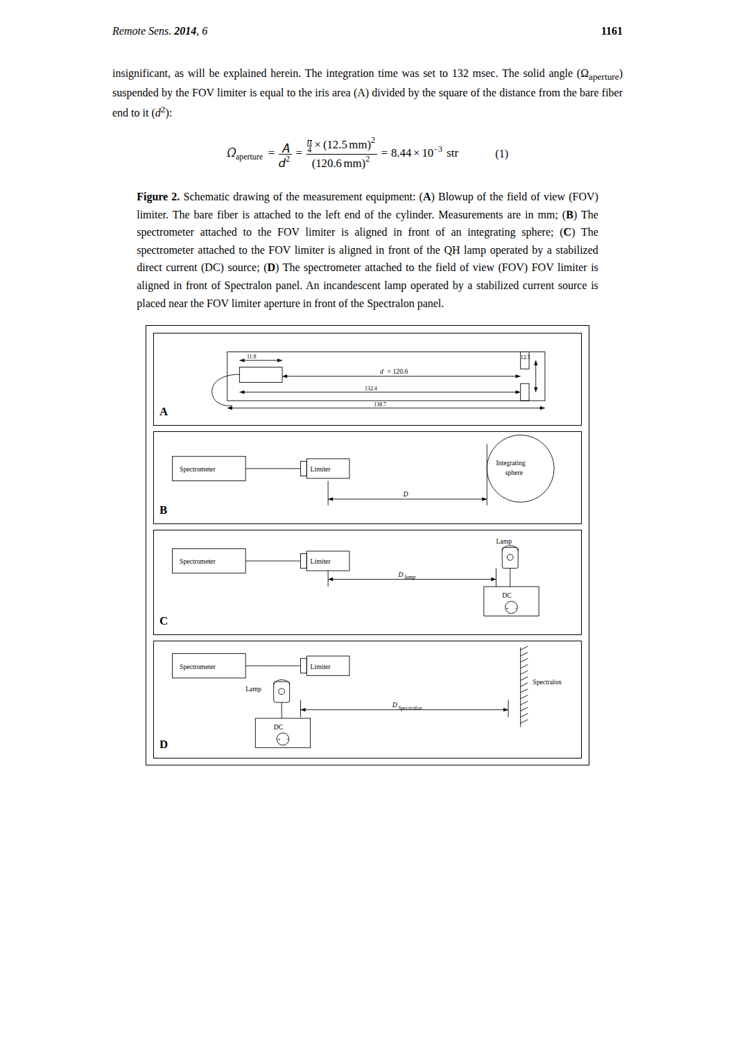Remote Sens. 2014, 6
1161
insignificant, as will be explained herein. The integration time was set to 132 msec. The solid angle (Ωaperture) suspended by the FOV limiter is equal to the iris area (A) divided by the square of the distance from the bare fiber end to it (d2):
Ωaperture = Ad2 = π4 × (12.5mm)2 (120.6mm)2 = 8.44 × 10−3 str
(1)
Figure 2. Schematic drawing of the measurement equipment: (A) Blowup of the field of view (FOV) limiter. The bare fiber is attached to the left end of the cylinder. Measurements are in mm; (B) The spectrometer attached to the FOV limiter is aligned in front of an integrating sphere; (C) The spectrometer attached to the FOV limiter is aligned in front of the QH lamp operated by a stabilized direct current (DC) source; (D) The spectrometer attached to the field of view (FOV) FOV limiter is aligned in front of Spectralon panel. An incandescent lamp operated by a stabilized current source is placed near the FOV limiter aperture in front of the Spectralon panel.
11.8 d = 120.6 12.5 132.4 138.7 A
Spectrometer Limiter Integrating sphere D B
Spectrometer Limiter Lamp DC + − D lamp C
Spectrometer Limiter Lamp DC + − Spectralon D Spectralon D